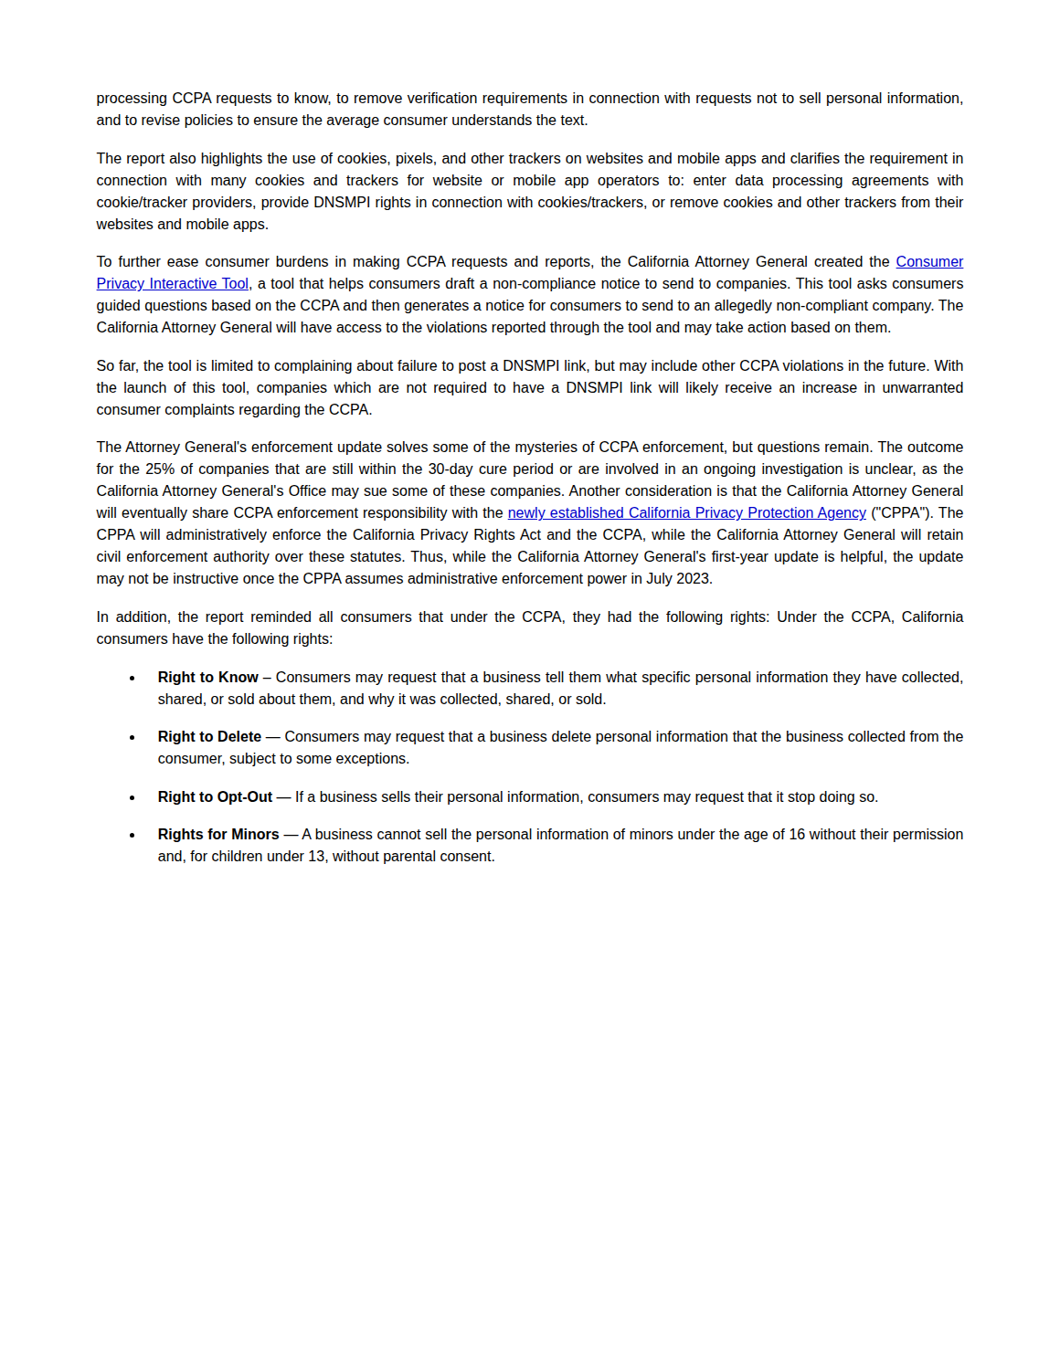processing CCPA requests to know, to remove verification requirements in connection with requests not to sell personal information, and to revise policies to ensure the average consumer understands the text.
The report also highlights the use of cookies, pixels, and other trackers on websites and mobile apps and clarifies the requirement in connection with many cookies and trackers for website or mobile app operators to: enter data processing agreements with cookie/tracker providers, provide DNSMPI rights in connection with cookies/trackers, or remove cookies and other trackers from their websites and mobile apps.
To further ease consumer burdens in making CCPA requests and reports, the California Attorney General created the Consumer Privacy Interactive Tool, a tool that helps consumers draft a non-compliance notice to send to companies. This tool asks consumers guided questions based on the CCPA and then generates a notice for consumers to send to an allegedly non-compliant company. The California Attorney General will have access to the violations reported through the tool and may take action based on them.
So far, the tool is limited to complaining about failure to post a DNSMPI link, but may include other CCPA violations in the future. With the launch of this tool, companies which are not required to have a DNSMPI link will likely receive an increase in unwarranted consumer complaints regarding the CCPA.
The Attorney General's enforcement update solves some of the mysteries of CCPA enforcement, but questions remain. The outcome for the 25% of companies that are still within the 30-day cure period or are involved in an ongoing investigation is unclear, as the California Attorney General's Office may sue some of these companies. Another consideration is that the California Attorney General will eventually share CCPA enforcement responsibility with the newly established California Privacy Protection Agency ("CPPA"). The CPPA will administratively enforce the California Privacy Rights Act and the CCPA, while the California Attorney General will retain civil enforcement authority over these statutes. Thus, while the California Attorney General's first-year update is helpful, the update may not be instructive once the CPPA assumes administrative enforcement power in July 2023.
In addition, the report reminded all consumers that under the CCPA, they had the following rights: Under the CCPA, California consumers have the following rights:
Right to Know – Consumers may request that a business tell them what specific personal information they have collected, shared, or sold about them, and why it was collected, shared, or sold.
Right to Delete — Consumers may request that a business delete personal information that the business collected from the consumer, subject to some exceptions.
Right to Opt-Out — If a business sells their personal information, consumers may request that it stop doing so.
Rights for Minors — A business cannot sell the personal information of minors under the age of 16 without their permission and, for children under 13, without parental consent.